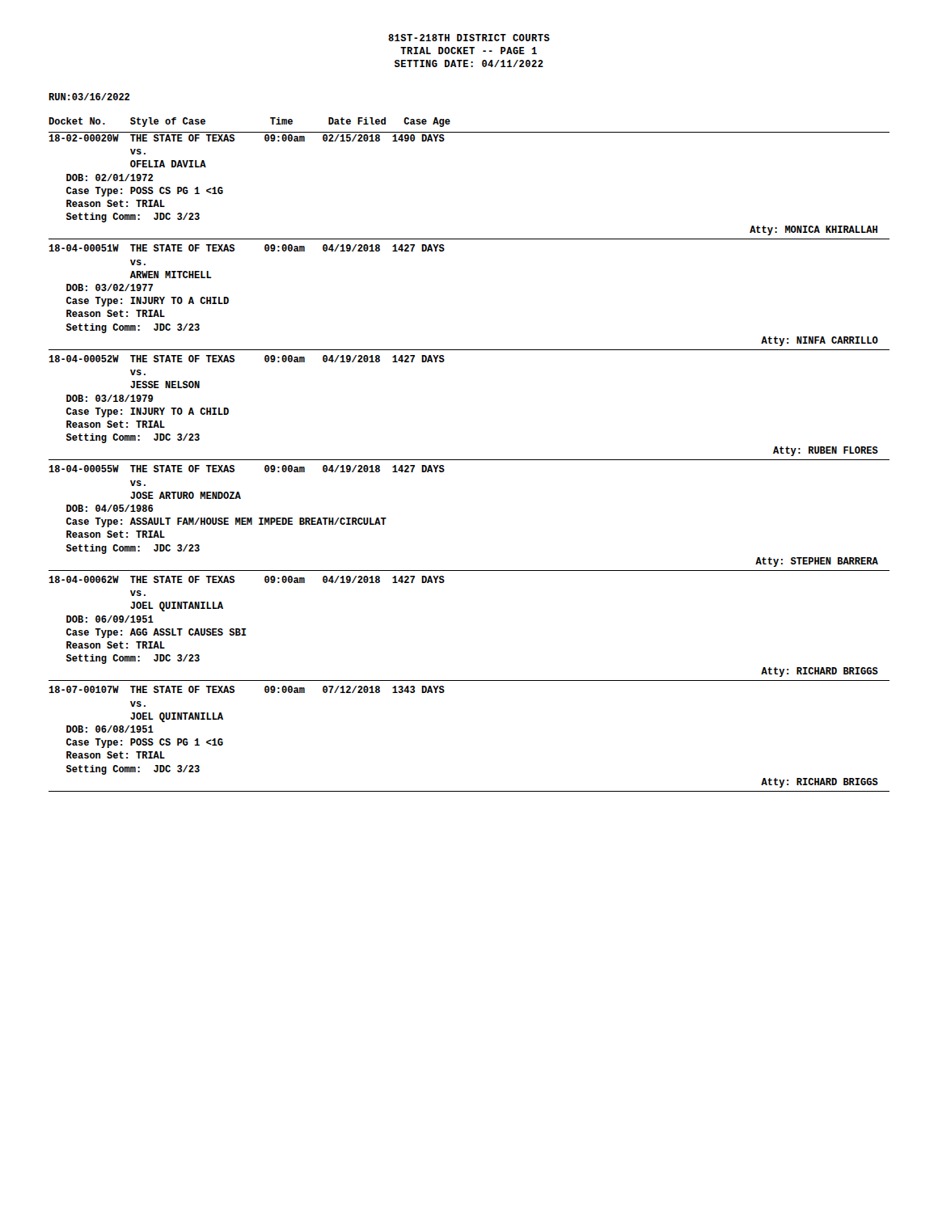81ST-218TH DISTRICT COURTS
TRIAL DOCKET -- PAGE 1
SETTING DATE: 04/11/2022
RUN:03/16/2022
| Docket No. | Style of Case | Time | Date Filed | Case Age |
| --- | --- | --- | --- | --- |
18-02-00020W THE STATE OF TEXAS 09:00am 02/15/2018 1490 DAYS
vs.
OFELIA DAVILA
DOB: 02/01/1972
Case Type: POSS CS PG 1 <1G
Reason Set: TRIAL
Setting Comm: JDC 3/23
Atty: MONICA KHIRALLAH
18-04-00051W THE STATE OF TEXAS 09:00am 04/19/2018 1427 DAYS
vs.
ARWEN MITCHELL
DOB: 03/02/1977
Case Type: INJURY TO A CHILD
Reason Set: TRIAL
Setting Comm: JDC 3/23
Atty: NINFA CARRILLO
18-04-00052W THE STATE OF TEXAS 09:00am 04/19/2018 1427 DAYS
vs.
JESSE NELSON
DOB: 03/18/1979
Case Type: INJURY TO A CHILD
Reason Set: TRIAL
Setting Comm: JDC 3/23
Atty: RUBEN FLORES
18-04-00055W THE STATE OF TEXAS 09:00am 04/19/2018 1427 DAYS
vs.
JOSE ARTURO MENDOZA
DOB: 04/05/1986
Case Type: ASSAULT FAM/HOUSE MEM IMPEDE BREATH/CIRCULAT
Reason Set: TRIAL
Setting Comm: JDC 3/23
Atty: STEPHEN BARRERA
18-04-00062W THE STATE OF TEXAS 09:00am 04/19/2018 1427 DAYS
vs.
JOEL QUINTANILLA
DOB: 06/09/1951
Case Type: AGG ASSLT CAUSES SBI
Reason Set: TRIAL
Setting Comm: JDC 3/23
Atty: RICHARD BRIGGS
18-07-00107W THE STATE OF TEXAS 09:00am 07/12/2018 1343 DAYS
vs.
JOEL QUINTANILLA
DOB: 06/08/1951
Case Type: POSS CS PG 1 <1G
Reason Set: TRIAL
Setting Comm: JDC 3/23
Atty: RICHARD BRIGGS